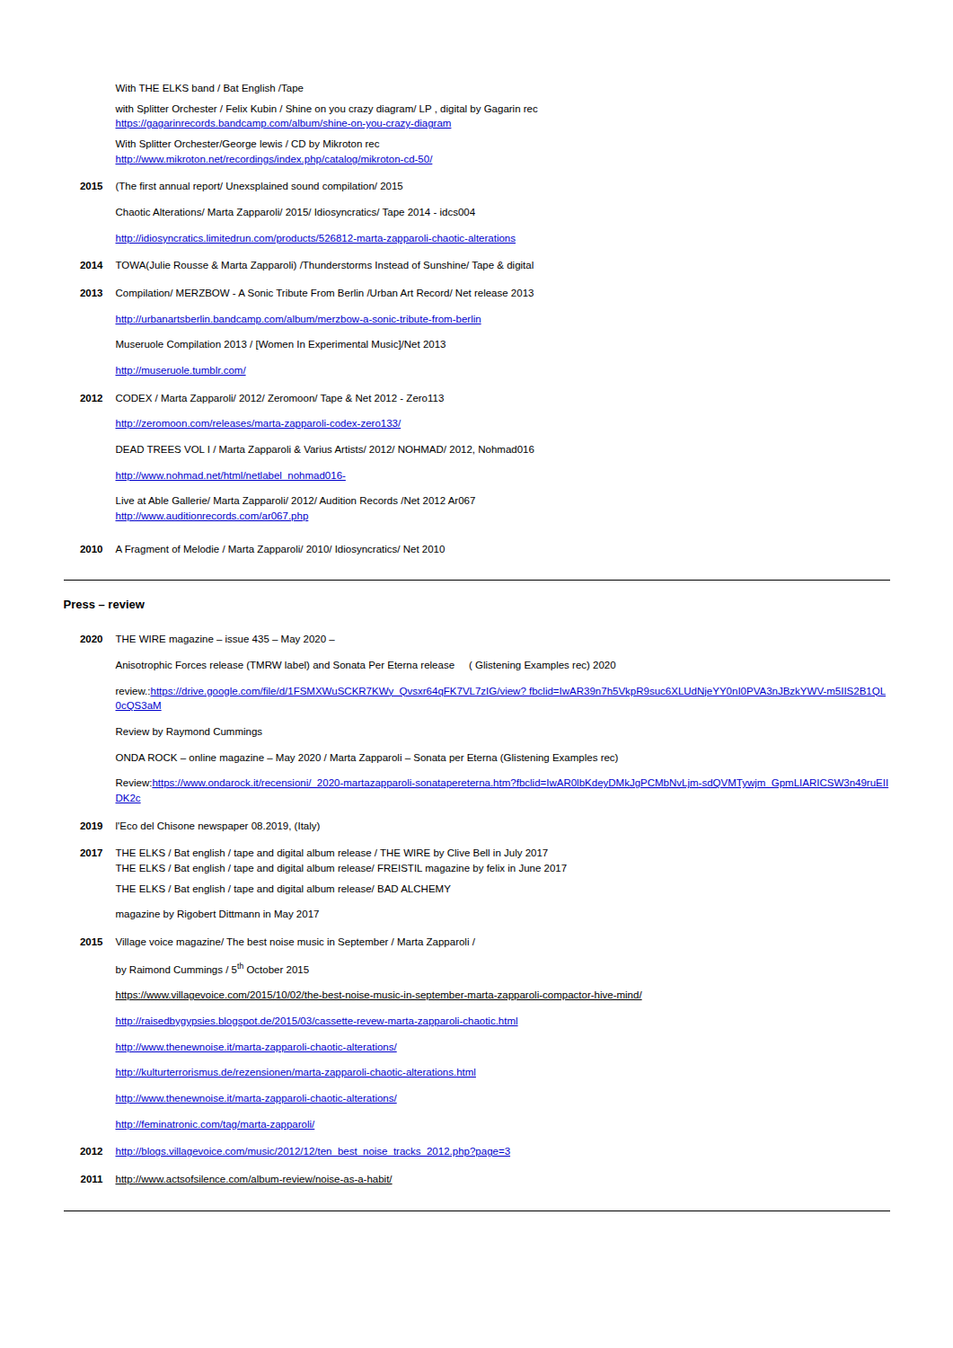With THE ELKS band / Bat English /Tape
with Splitter Orchester / Felix Kubin / Shine on you crazy diagram/ LP , digital by Gagarin rec
https://gagarinrecords.bandcamp.com/album/shine-on-you-crazy-diagram
With Splitter Orchester/George lewis / CD by Mikroton rec
http://www.mikroton.net/recordings/index.php/catalog/mikroton-cd-50/
2015
(The first annual report/ Unexsplained sound compilation/ 2015
Chaotic Alterations/ Marta Zapparoli/ 2015/ Idiosyncratics/ Tape 2014 - idcs004
http://idiosyncratics.limitedrun.com/products/526812-marta-zapparoli-chaotic-alterations
2014
TOWA(Julie Rousse & Marta Zapparoli) /Thunderstorms Instead of Sunshine/ Tape & digital
2013
Compilation/ MERZBOW - A Sonic Tribute From Berlin /Urban Art Record/ Net release 2013
http://urbanartsberlin.bandcamp.com/album/merzbow-a-sonic-tribute-from-berlin
Museruole Compilation 2013 / [Women In Experimental Music]/Net 2013
http://museruole.tumblr.com/
2012
CODEX / Marta Zapparoli/ 2012/ Zeromoon/ Tape & Net 2012 - Zero113
http://zeromoon.com/releases/marta-zapparoli-codex-zero133/
DEAD TREES VOL I / Marta Zapparoli & Varius Artists/ 2012/ NOHMAD/ 2012, Nohmad016
http://www.nohmad.net/html/netlabel_nohmad016-
Live at Able Gallerie/ Marta Zapparoli/ 2012/ Audition Records /Net 2012 Ar067
http://www.auditionrecords.com/ar067.php
2010
A Fragment of Melodie / Marta Zapparoli/ 2010/ Idiosyncratics/ Net 2010
Press – review
2020
THE WIRE magazine – issue 435 – May 2020 –
Anisotrophic Forces release (TMRW label) and Sonata Per Eterna release ( Glistening Examples rec) 2020
review.:https://drive.google.com/file/d/1FSMXWuSCKR7KWy_Qvsxr64qFK7VL7zIG/view? fbclid=IwAR39n7h5VkpR9suc6XLUdNjeYY0nI0PVA3nJBzkYWV-m5IIS2B1QL0cQS3aM
Review by Raymond Cummings
ONDA ROCK – online magazine – May 2020 / Marta Zapparoli – Sonata per Eterna (Glistening Examples rec)
Review:https://www.ondarock.it/recensioni/_2020-martazapparoli-sonatapereterna.htm?fbclid=IwAR0lbKdeyDMkJgPCMbNvLjm-sdQVMTywjm_GpmLIARICSW3n49ruEIIDK2c
2019
l'Eco del Chisone newspaper 08.2019, (Italy)
2017
THE ELKS / Bat english / tape and digital album release / THE WIRE by Clive Bell in July 2017
THE ELKS / Bat english / tape and digital album release/ FREISTIL magazine by felix in June 2017
THE ELKS / Bat english / tape and digital album release/ BAD ALCHEMY
magazine by Rigobert Dittmann in May 2017
2015
Village voice magazine/ The best noise music in September / Marta Zapparoli /
by Raimond Cummings / 5th October 2015
https://www.villagevoice.com/2015/10/02/the-best-noise-music-in-september-marta-zapparoli-compactor-hive-mind/
http://raisedbygypsies.blogspot.de/2015/03/cassette-revew-marta-zapparoli-chaotic.html
http://www.thenewnoise.it/marta-zapparoli-chaotic-alterations/
http://kulturterrorismus.de/rezensionen/marta-zapparoli-chaotic-alterations.html
http://www.thenewnoise.it/marta-zapparoli-chaotic-alterations/
http://feminatronic.com/tag/marta-zapparoli/
2012
http://blogs.villagevoice.com/music/2012/12/ten_best_noise_tracks_2012.php?page=3
2011
http://www.actsofsilence.com/album-review/noise-as-a-habit/